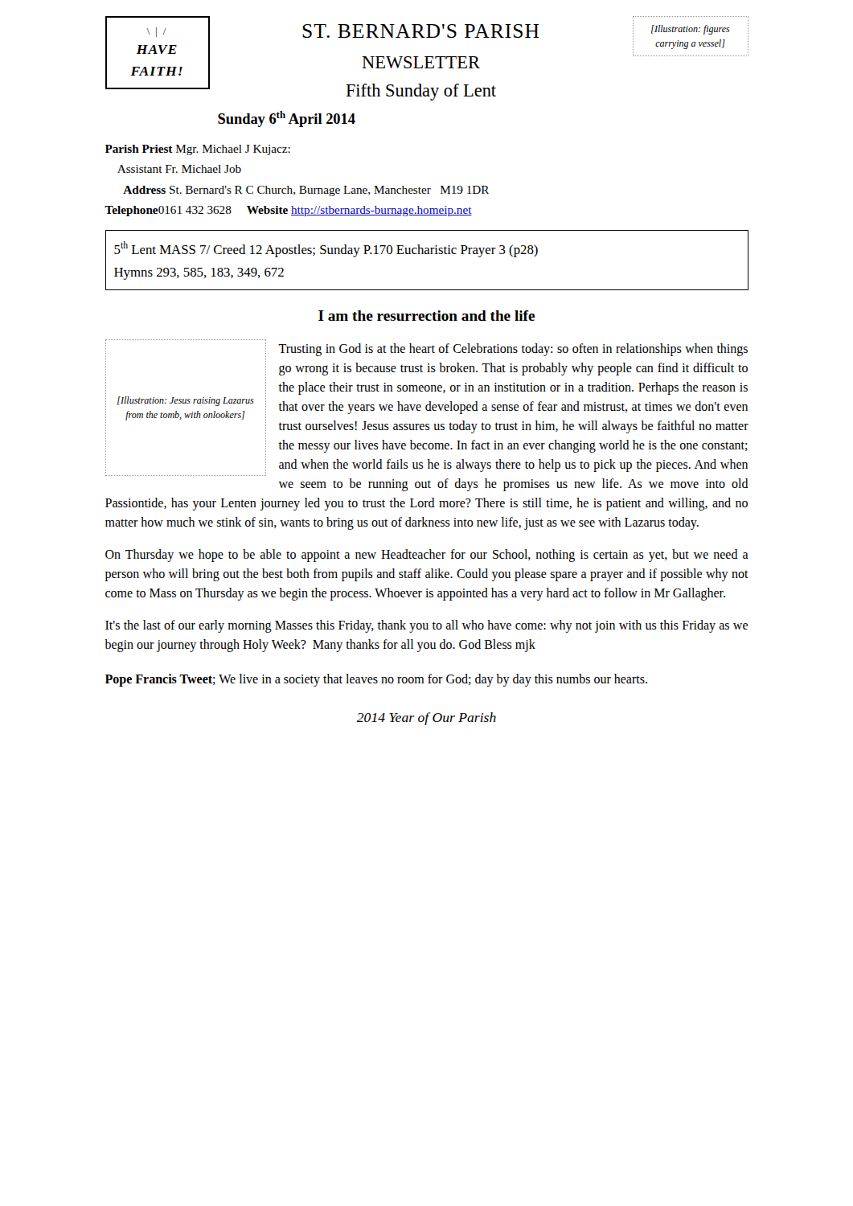\ | / HAVE FAITH!
ST. BERNARD'S PARISH
NEWSLETTER
Fifth Sunday of Lent
Sunday 6th April 2014
[Illustration: figures carrying a vessel]
Parish Priest Mgr. Michael J Kujacz:
Assistant Fr. Michael Job
Address St. Bernard's R C Church, Burnage Lane, Manchester M19 1DR
Telephone0161 432 3628 Website http://stbernards-burnage.homeip.net
5th Lent MASS 7/ Creed 12 Apostles; Sunday P.170 Eucharistic Prayer 3 (p28)
Hymns 293, 585, 183, 349, 672
I am the resurrection and the life
[Illustration: Jesus raising Lazarus from the tomb, with onlookers]
Trusting in God is at the heart of Celebrations today: so often in relationships when things go wrong it is because trust is broken. That is probably why people can find it difficult to the place their trust in someone, or in an institution or in a tradition. Perhaps the reason is that over the years we have developed a sense of fear and mistrust, at times we don't even trust ourselves! Jesus assures us today to trust in him, he will always be faithful no matter the messy our lives have become. In fact in an ever changing world he is the one constant; and when the world fails us he is always there to help us to pick up the pieces. And when we seem to be running out of days he promises us new life. As we move into old Passiontide, has your Lenten journey led you to trust the Lord more? There is still time, he is patient and willing, and no matter how much we stink of sin, wants to bring us out of darkness into new life, just as we see with Lazarus today.
On Thursday we hope to be able to appoint a new Headteacher for our School, nothing is certain as yet, but we need a person who will bring out the best both from pupils and staff alike. Could you please spare a prayer and if possible why not come to Mass on Thursday as we begin the process. Whoever is appointed has a very hard act to follow in Mr Gallagher.
It's the last of our early morning Masses this Friday, thank you to all who have come: why not join with us this Friday as we begin our journey through Holy Week? Many thanks for all you do. God Bless mjk
Pope Francis Tweet; We live in a society that leaves no room for God; day by day this numbs our hearts.
2014 Year of Our Parish